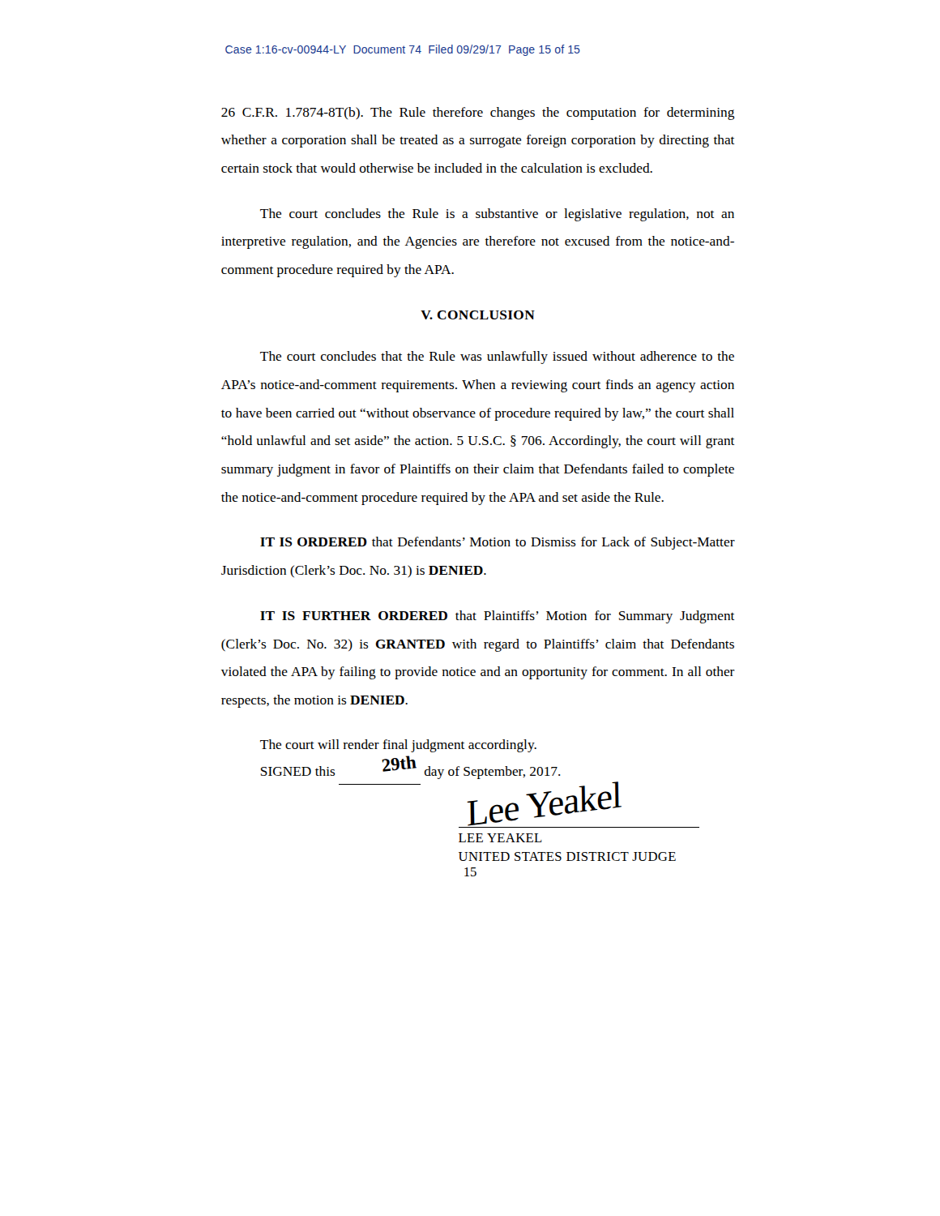Case 1:16-cv-00944-LY Document 74 Filed 09/29/17 Page 15 of 15
26 C.F.R. 1.7874-8T(b). The Rule therefore changes the computation for determining whether a corporation shall be treated as a surrogate foreign corporation by directing that certain stock that would otherwise be included in the calculation is excluded.
The court concludes the Rule is a substantive or legislative regulation, not an interpretive regulation, and the Agencies are therefore not excused from the notice-and-comment procedure required by the APA.
V. CONCLUSION
The court concludes that the Rule was unlawfully issued without adherence to the APA’s notice-and-comment requirements. When a reviewing court finds an agency action to have been carried out “without observance of procedure required by law,” the court shall “hold unlawful and set aside” the action. 5 U.S.C. § 706. Accordingly, the court will grant summary judgment in favor of Plaintiffs on their claim that Defendants failed to complete the notice-and-comment procedure required by the APA and set aside the Rule.
IT IS ORDERED that Defendants’ Motion to Dismiss for Lack of Subject-Matter Jurisdiction (Clerk’s Doc. No. 31) is DENIED.
IT IS FURTHER ORDERED that Plaintiffs’ Motion for Summary Judgment (Clerk’s Doc. No. 32) is GRANTED with regard to Plaintiffs’ claim that Defendants violated the APA by failing to provide notice and an opportunity for comment. In all other respects, the motion is DENIED.
The court will render final judgment accordingly.
SIGNED this 29th day of September, 2017.
Lee Yeakel
LEE YEAKEL
UNITED STATES DISTRICT JUDGE
15